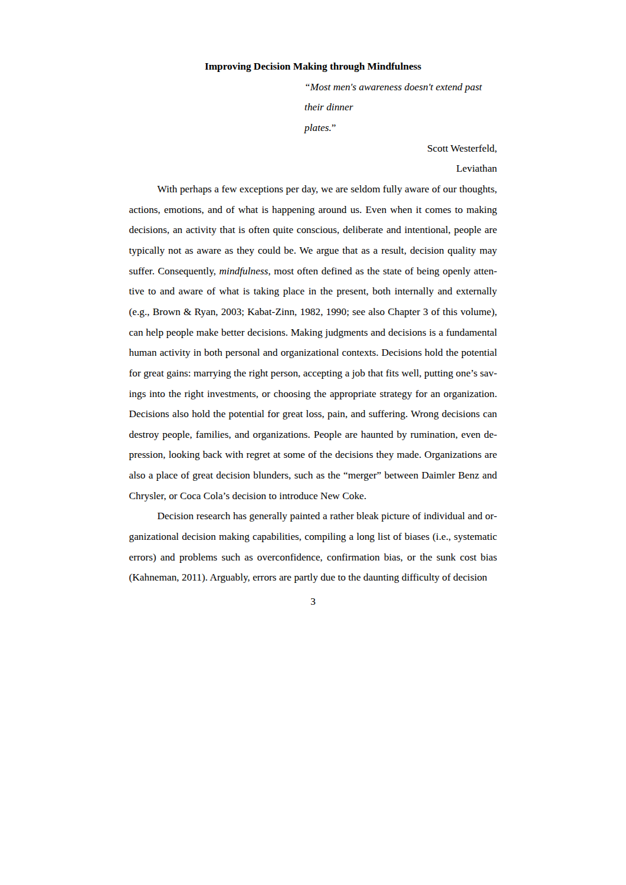Improving Decision Making through Mindfulness
“Most men's awareness doesn't extend past their dinner
plates.”
Scott Westerfeld,
Leviathan
With perhaps a few exceptions per day, we are seldom fully aware of our thoughts, actions, emotions, and of what is happening around us. Even when it comes to making decisions, an activity that is often quite conscious, deliberate and intentional, people are typically not as aware as they could be. We argue that as a result, decision quality may suffer. Consequently, mindfulness, most often defined as the state of being openly attentive to and aware of what is taking place in the present, both internally and externally (e.g., Brown & Ryan, 2003; Kabat-Zinn, 1982, 1990; see also Chapter 3 of this volume), can help people make better decisions. Making judgments and decisions is a fundamental human activity in both personal and organizational contexts. Decisions hold the potential for great gains: marrying the right person, accepting a job that fits well, putting one’s savings into the right investments, or choosing the appropriate strategy for an organization. Decisions also hold the potential for great loss, pain, and suffering. Wrong decisions can destroy people, families, and organizations. People are haunted by rumination, even depression, looking back with regret at some of the decisions they made. Organizations are also a place of great decision blunders, such as the “merger” between Daimler Benz and Chrysler, or Coca Cola’s decision to introduce New Coke.
Decision research has generally painted a rather bleak picture of individual and organizational decision making capabilities, compiling a long list of biases (i.e., systematic errors) and problems such as overconfidence, confirmation bias, or the sunk cost bias (Kahneman, 2011). Arguably, errors are partly due to the daunting difficulty of decision
3